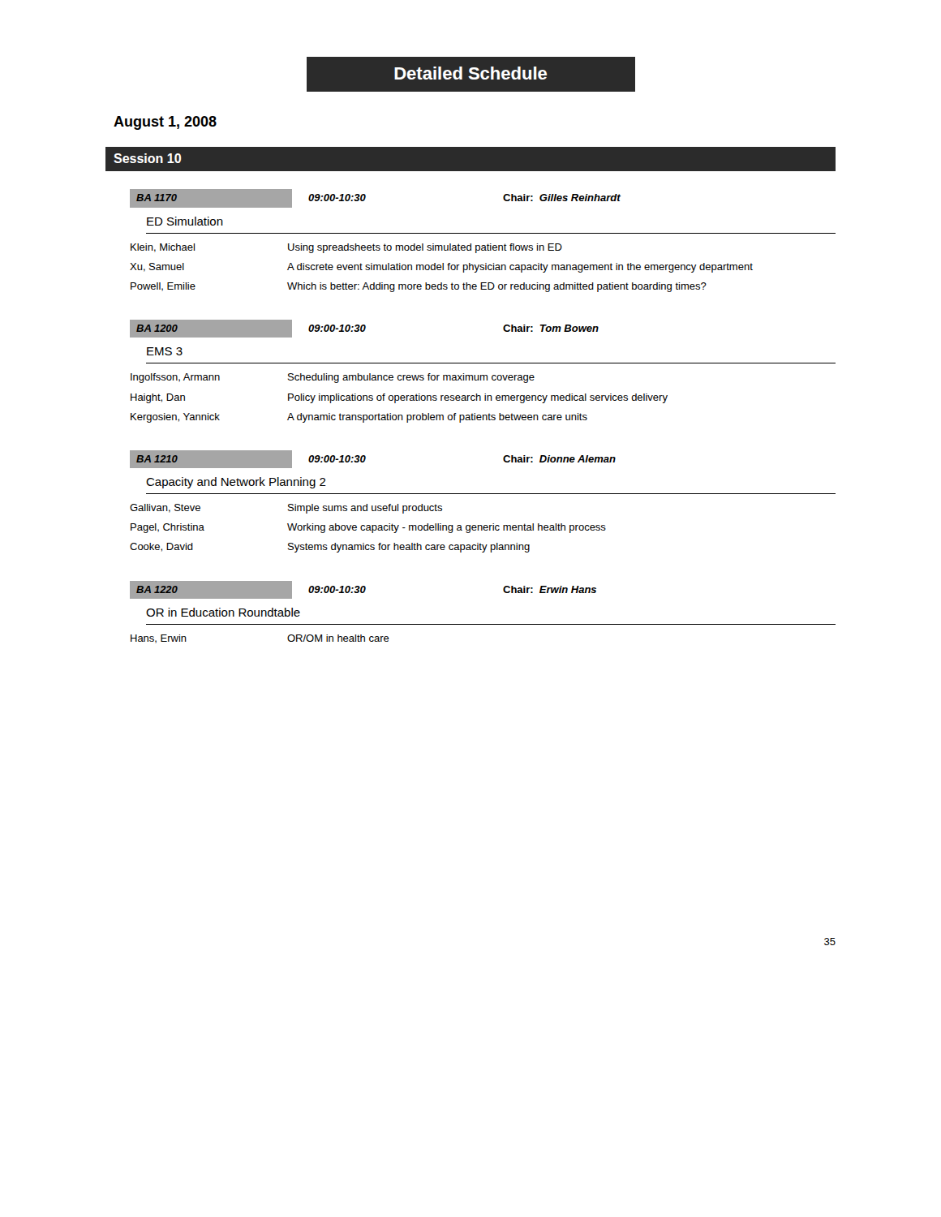Detailed Schedule
August 1, 2008
Session 10
BA 1170 09:00-10:30 Chair: Gilles Reinhardt
ED Simulation
| Klein, Michael | Using spreadsheets to model simulated patient flows in ED |
| Xu, Samuel | A discrete event simulation model for physician capacity management in the emergency department |
| Powell, Emilie | Which is better: Adding more beds to the ED or reducing admitted patient boarding times? |
BA 1200 09:00-10:30 Chair: Tom Bowen
EMS 3
| Ingolfsson, Armann | Scheduling ambulance crews for maximum coverage |
| Haight, Dan | Policy implications of operations research in emergency medical services delivery |
| Kergosien, Yannick | A dynamic transportation problem of patients between care units |
BA 1210 09:00-10:30 Chair: Dionne Aleman
Capacity and Network Planning 2
| Gallivan, Steve | Simple sums and useful products |
| Pagel, Christina | Working above capacity - modelling a generic mental health process |
| Cooke, David | Systems dynamics for health care capacity planning |
BA 1220 09:00-10:30 Chair: Erwin Hans
OR in Education Roundtable
| Hans, Erwin | OR/OM in health care |
35